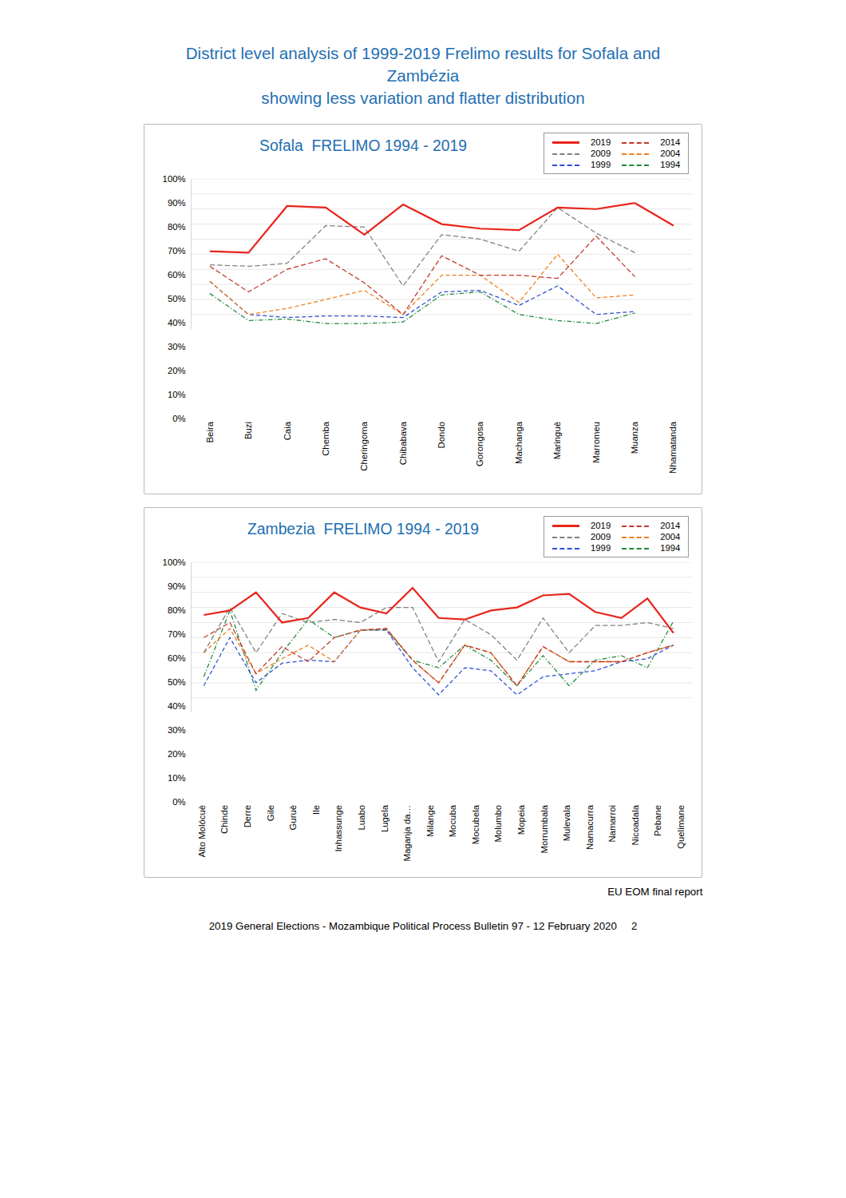District level analysis of 1999-2019 Frelimo results for Sofala and Zambézia
showing less variation and flatter distribution
Sofala FRELIMO 1994 - 2019
| | 2019 | | 2014 |
| | 2009 | | 2004 |
| | 1999 | | 1994 |
100% 90% 80% 70% 60% 50% 40% 30% 20% 10% 0%
Beira
Buzi
Caia
Chemba
Cheringoma
Chibabava
Dondo
Gorongosa
Machanga
Maringuè
Marromeu
Muanza
Nhamatanda
Zambezia FRELIMO 1994 - 2019
| | 2019 | | 2014 |
| | 2009 | | 2004 |
| | 1999 | | 1994 |
100% 90% 80% 70% 60% 50% 40% 30% 20% 10% 0%
Alto Molócuè
Chinde
Derre
Gile
Guruè
Ile
Inhassunge
Luabo
Lugela
Maganja da…
Milange
Mocuba
Mocubela
Molumbo
Mopeia
Morrumbala
Mulevala
Namacurra
Namarroi
Nicoadala
Pebane
Quelimane
EU EOM final report
2019 General Elections - Mozambique Political Process Bulletin 97 - 12 February 20202